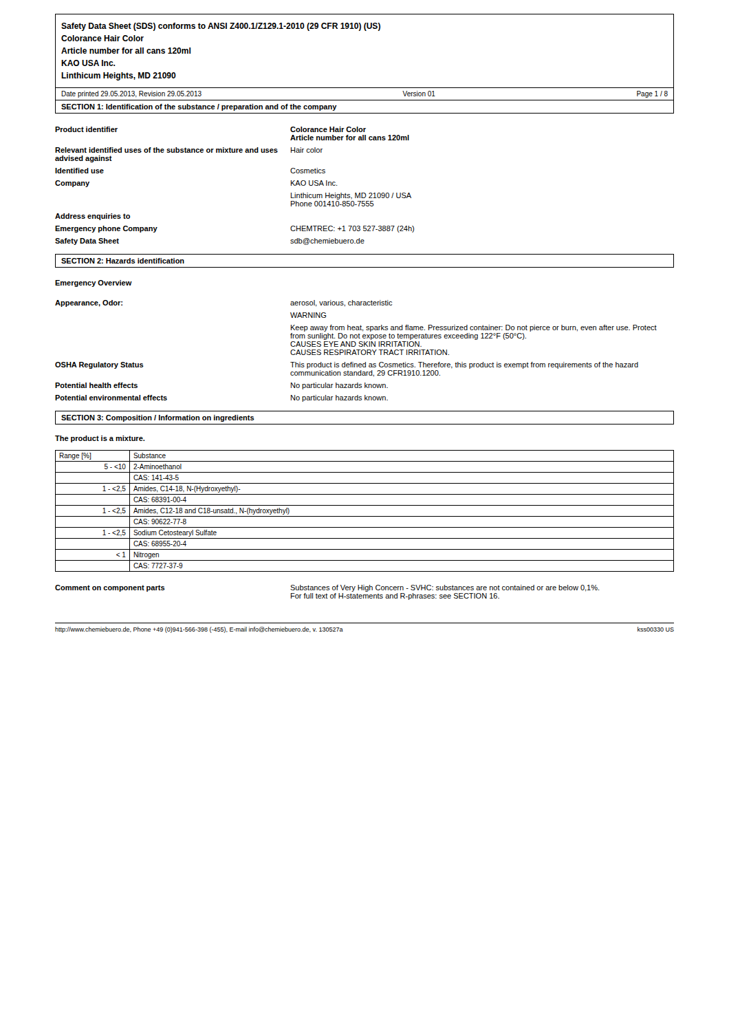Safety Data Sheet (SDS) conforms to ANSI Z400.1/Z129.1-2010 (29 CFR 1910) (US)
Colorance Hair Color
Article number for all cans 120ml
KAO USA Inc.
Linthicum Heights, MD 21090
Date printed 29.05.2013, Revision 29.05.2013 Version 01 Page 1 / 8
SECTION 1: Identification of the substance / preparation and of the company
| Product identifier | Colorance Hair Color Article number for all cans 120ml |
| Relevant identified uses of the substance or mixture and uses advised against | Hair color |
| Identified use | Cosmetics |
| Company | KAO USA Inc. |
| | Linthicum Heights, MD 21090 / USA Phone 001410-850-7555 |
| Address enquiries to | |
| Emergency phone Company | CHEMTREC: +1 703 527-3887 (24h) |
| Safety Data Sheet | sdb@chemiebuero.de |
SECTION 2: Hazards identification
Emergency Overview
| Appearance, Odor: | aerosol, various, characteristic |
| | WARNING |
| | Keep away from heat, sparks and flame. Pressurized container: Do not pierce or burn, even after use. Protect from sunlight. Do not expose to temperatures exceeding 122°F (50°C). CAUSES EYE AND SKIN IRRITATION. CAUSES RESPIRATORY TRACT IRRITATION. |
| OSHA Regulatory Status | This product is defined as Cosmetics. Therefore, this product is exempt from requirements of the hazard communication standard, 29 CFR1910.1200. |
| Potential health effects | No particular hazards known. |
| Potential environmental effects | No particular hazards known. |
SECTION 3: Composition / Information on ingredients
The product is a mixture.
| Range [%] | Substance |
| 5 - <10 | 2-Aminoethanol |
| | CAS: 141-43-5 |
| 1 - <2,5 | Amides, C14-18, N-(Hydroxyethyl)- |
| | CAS: 68391-00-4 |
| 1 - <2,5 | Amides, C12-18 and C18-unsatd., N-(hydroxyethyl) |
| | CAS: 90622-77-8 |
| 1 - <2,5 | Sodium Cetostearyl Sulfate |
| | CAS: 68955-20-4 |
| < 1 | Nitrogen |
| | CAS: 7727-37-9 |
| Comment on component parts | Substances of Very High Concern - SVHC: substances are not contained or are below 0,1%. For full text of H-statements and R-phrases: see SECTION 16. |
http://www.chemiebuero.de, Phone +49 (0)941-566-398 (-455), E-mail info@chemiebuero.de, v. 130527a kss00330 US